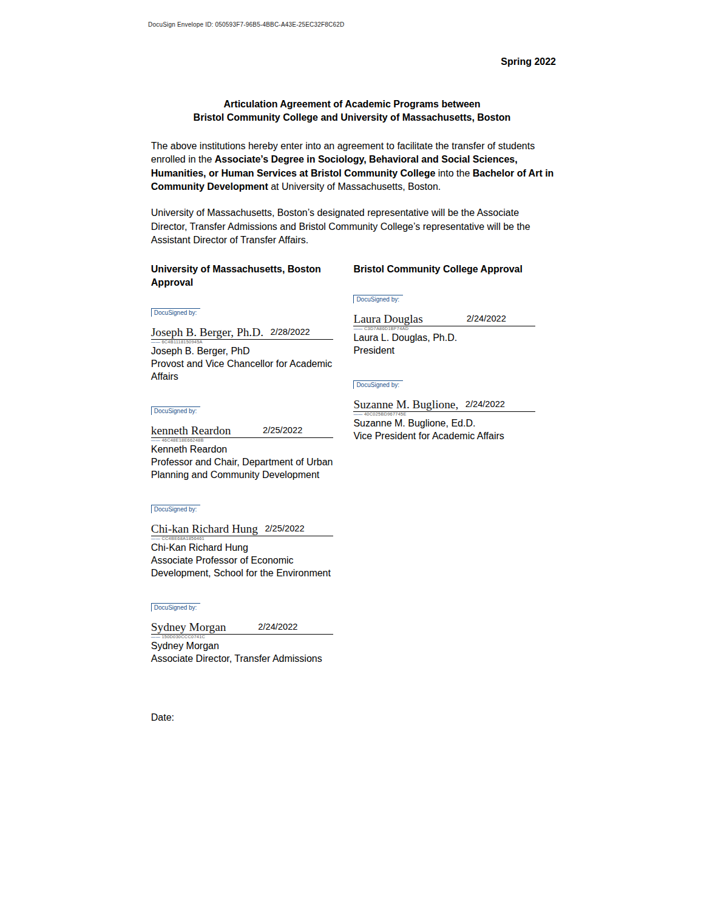DocuSign Envelope ID: 050593F7-96B5-4BBC-A43E-25EC32F8C62D
Spring 2022
Articulation Agreement of Academic Programs between
Bristol Community College and University of Massachusetts, Boston
The above institutions hereby enter into an agreement to facilitate the transfer of students enrolled in the Associate’s Degree in Sociology, Behavioral and Social Sciences, Humanities, or Human Services at Bristol Community College into the Bachelor of Art in Community Development at University of Massachusetts, Boston.
University of Massachusetts, Boston’s designated representative will be the Associate Director, Transfer Admissions and Bristol Community College’s representative will be the Assistant Director of Transfer Affairs.
University of Massachusetts, Boston Approval
DocuSigned by:
Joseph B. Berger, Ph.D. 2/28/2022
—— 6C4B1118150945A
Joseph B. Berger, PhD
Provost and Vice Chancellor for Academic Affairs
DocuSigned by:
kenneth Reardon 2/25/2022
—— 46C48E18E66248B
Kenneth Reardon
Professor and Chair, Department of Urban Planning and Community Development
DocuSigned by:
Chi-kan Richard Hung 2/25/2022
—— CC4BE68A1856461
Chi-Kan Richard Hung
Associate Professor of Economic Development, School for the Environment
DocuSigned by:
Sydney Morgan 2/24/2022
—— 150D030CCC0741C
Sydney Morgan
Associate Director, Transfer Admissions
Bristol Community College Approval
DocuSigned by:
Laura Douglas 2/24/2022
—— C3D7A86D1BF74AD
Laura L. Douglas, Ph.D.
President
DocuSigned by:
Suzanne M. Buglione, 2/24/2022
—— 40C025BD967745E
Suzanne M. Buglione, Ed.D.
Vice President for Academic Affairs
Date: